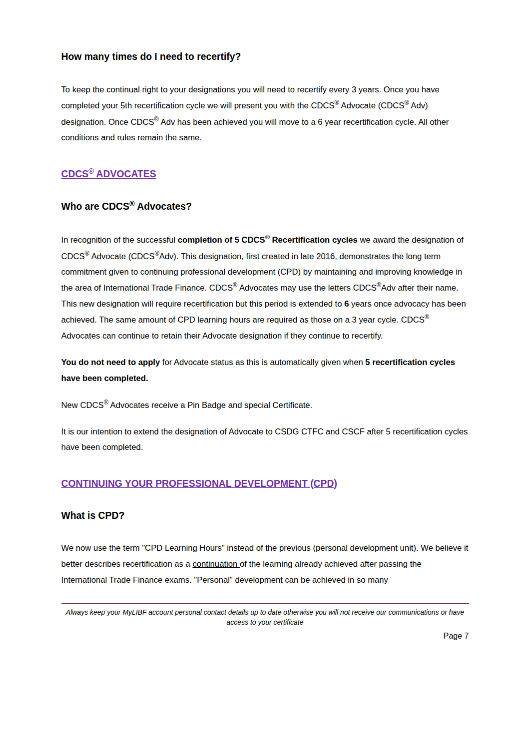How many times do I need to recertify?
To keep the continual right to your designations you will need to recertify every 3 years. Once you have completed your 5th recertification cycle we will present you with the CDCS® Advocate (CDCS® Adv) designation. Once CDCS® Adv has been achieved you will move to a 6 year recertification cycle. All other conditions and rules remain the same.
CDCS® ADVOCATES
Who are CDCS® Advocates?
In recognition of the successful completion of 5 CDCS® Recertification cycles we award the designation of CDCS® Advocate (CDCS®Adv). This designation, first created in late 2016, demonstrates the long term commitment given to continuing professional development (CPD) by maintaining and improving knowledge in the area of International Trade Finance. CDCS® Advocates may use the letters CDCS®Adv after their name. This new designation will require recertification but this period is extended to 6 years once advocacy has been achieved. The same amount of CPD learning hours are required as those on a 3 year cycle. CDCS® Advocates can continue to retain their Advocate designation if they continue to recertify.
You do not need to apply for Advocate status as this is automatically given when 5 recertification cycles have been completed.
New CDCS® Advocates receive a Pin Badge and special Certificate.
It is our intention to extend the designation of Advocate to CSDG CTFC and CSCF after 5 recertification cycles have been completed.
CONTINUING YOUR PROFESSIONAL DEVELOPMENT (CPD)
What is CPD?
We now use the term "CPD Learning Hours" instead of the previous (personal development unit). We believe it better describes recertification as a continuation of the learning already achieved after passing the International Trade Finance exams. "Personal" development can be achieved in so many
Always keep your MyLIBF account personal contact details up to date otherwise you will not receive our communications or have access to your certificate
Page 7